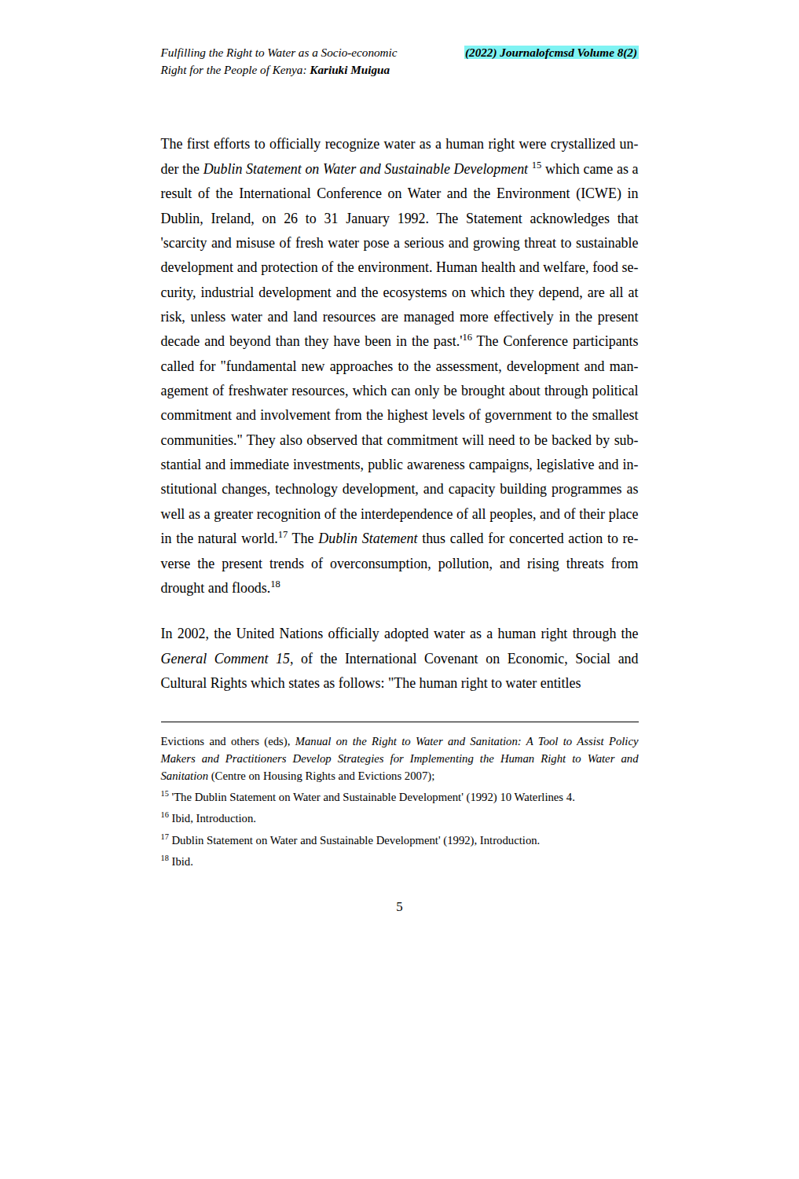Fulfilling the Right to Water as a Socio-economic
Right for the People of Kenya: Kariuki Muigua
(2022) Journalofcmsd Volume 8(2)
The first efforts to officially recognize water as a human right were crystallized under the Dublin Statement on Water and Sustainable Development 15 which came as a result of the International Conference on Water and the Environment (ICWE) in Dublin, Ireland, on 26 to 31 January 1992. The Statement acknowledges that 'scarcity and misuse of fresh water pose a serious and growing threat to sustainable development and protection of the environment. Human health and welfare, food security, industrial development and the ecosystems on which they depend, are all at risk, unless water and land resources are managed more effectively in the present decade and beyond than they have been in the past.'16 The Conference participants called for "fundamental new approaches to the assessment, development and management of freshwater resources, which can only be brought about through political commitment and involvement from the highest levels of government to the smallest communities." They also observed that commitment will need to be backed by substantial and immediate investments, public awareness campaigns, legislative and institutional changes, technology development, and capacity building programmes as well as a greater recognition of the interdependence of all peoples, and of their place in the natural world.17 The Dublin Statement thus called for concerted action to reverse the present trends of overconsumption, pollution, and rising threats from drought and floods.18
In 2002, the United Nations officially adopted water as a human right through the General Comment 15, of the International Covenant on Economic, Social and Cultural Rights which states as follows: "The human right to water entitles
Evictions and others (eds), Manual on the Right to Water and Sanitation: A Tool to Assist Policy Makers and Practitioners Develop Strategies for Implementing the Human Right to Water and Sanitation (Centre on Housing Rights and Evictions 2007);
15 'The Dublin Statement on Water and Sustainable Development' (1992) 10 Waterlines 4.
16 Ibid, Introduction.
17 Dublin Statement on Water and Sustainable Development' (1992), Introduction.
18 Ibid.
5